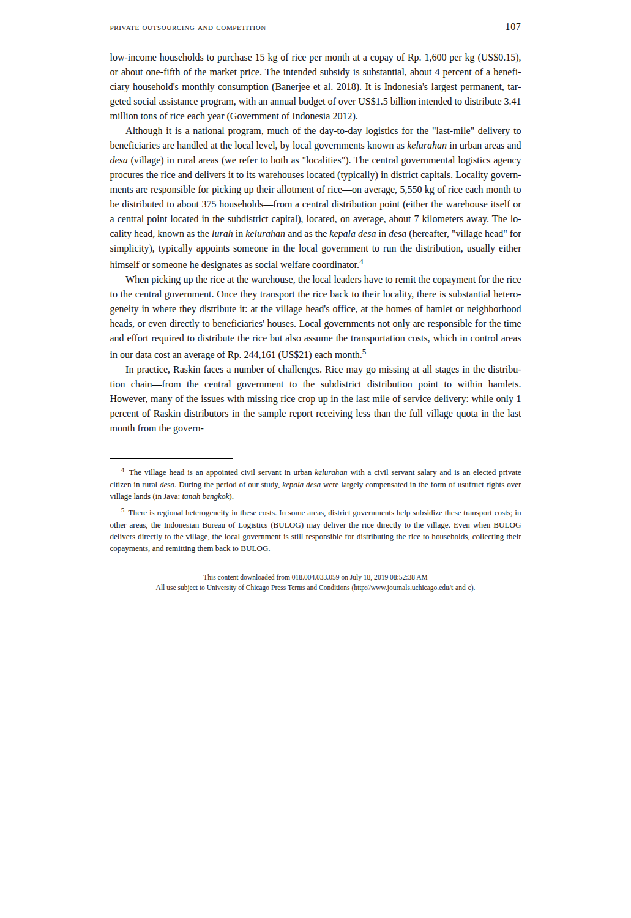private outsourcing and competition 107
low-income households to purchase 15 kg of rice per month at a copay of Rp. 1,600 per kg (US$0.15), or about one-fifth of the market price. The intended subsidy is substantial, about 4 percent of a beneficiary household's monthly consumption (Banerjee et al. 2018). It is Indonesia's largest permanent, targeted social assistance program, with an annual budget of over US$1.5 billion intended to distribute 3.41 million tons of rice each year (Government of Indonesia 2012).
Although it is a national program, much of the day-to-day logistics for the "last-mile" delivery to beneficiaries are handled at the local level, by local governments known as kelurahan in urban areas and desa (village) in rural areas (we refer to both as "localities"). The central governmental logistics agency procures the rice and delivers it to its warehouses located (typically) in district capitals. Locality governments are responsible for picking up their allotment of rice—on average, 5,550 kg of rice each month to be distributed to about 375 households—from a central distribution point (either the warehouse itself or a central point located in the subdistrict capital), located, on average, about 7 kilometers away. The locality head, known as the lurah in kelurahan and as the kepala desa in desa (hereafter, "village head" for simplicity), typically appoints someone in the local government to run the distribution, usually either himself or someone he designates as social welfare coordinator.4
When picking up the rice at the warehouse, the local leaders have to remit the copayment for the rice to the central government. Once they transport the rice back to their locality, there is substantial heterogeneity in where they distribute it: at the village head's office, at the homes of hamlet or neighborhood heads, or even directly to beneficiaries' houses. Local governments not only are responsible for the time and effort required to distribute the rice but also assume the transportation costs, which in control areas in our data cost an average of Rp. 244,161 (US$21) each month.5
In practice, Raskin faces a number of challenges. Rice may go missing at all stages in the distribution chain—from the central government to the subdistrict distribution point to within hamlets. However, many of the issues with missing rice crop up in the last mile of service delivery: while only 1 percent of Raskin distributors in the sample report receiving less than the full village quota in the last month from the govern-
4 The village head is an appointed civil servant in urban kelurahan with a civil servant salary and is an elected private citizen in rural desa. During the period of our study, kepala desa were largely compensated in the form of usufruct rights over village lands (in Java: tanah bengkok).
5 There is regional heterogeneity in these costs. In some areas, district governments help subsidize these transport costs; in other areas, the Indonesian Bureau of Logistics (BULOG) may deliver the rice directly to the village. Even when BULOG delivers directly to the village, the local government is still responsible for distributing the rice to households, collecting their copayments, and remitting them back to BULOG.
This content downloaded from 018.004.033.059 on July 18, 2019 08:52:38 AM
All use subject to University of Chicago Press Terms and Conditions (http://www.journals.uchicago.edu/t-and-c).